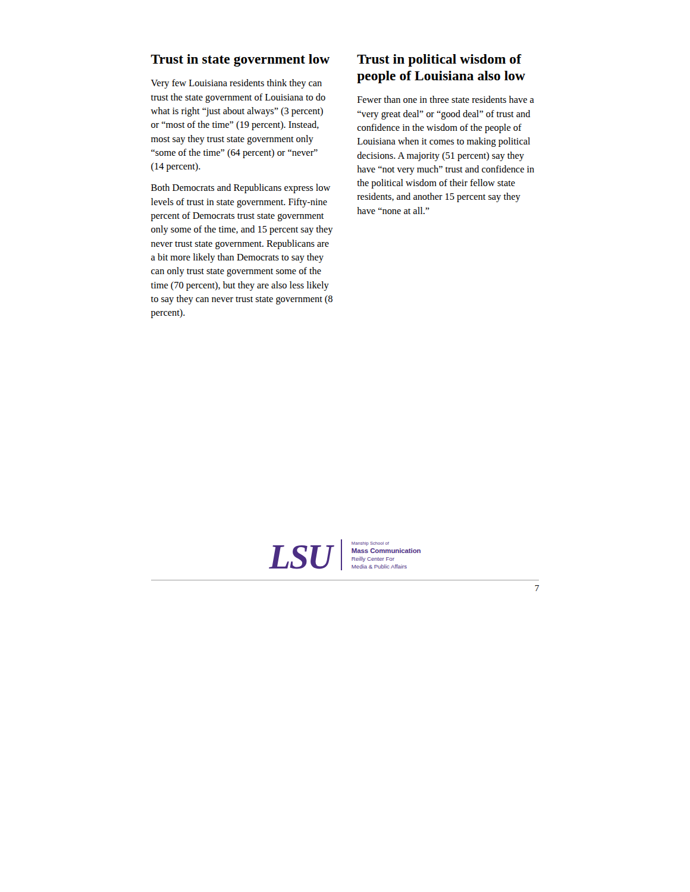Trust in state government low
Very few Louisiana residents think they can trust the state government of Louisiana to do what is right “just about always” (3 percent) or “most of the time” (19 percent). Instead, most say they trust state government only “some of the time” (64 percent) or “never” (14 percent).
Both Democrats and Republicans express low levels of trust in state government. Fifty-nine percent of Democrats trust state government only some of the time, and 15 percent say they never trust state government. Republicans are a bit more likely than Democrats to say they can only trust state government some of the time (70 percent), but they are also less likely to say they can never trust state government (8 percent).
Trust in political wisdom of people of Louisiana also low
Fewer than one in three state residents have a “very great deal” or “good deal” of trust and confidence in the wisdom of the people of Louisiana when it comes to making political decisions. A majority (51 percent) say they have “not very much” trust and confidence in the political wisdom of their fellow state residents, and another 15 percent say they have “none at all.”
LSU Manship School of Mass Communication Reilly Center For Media & Public Affairs
7